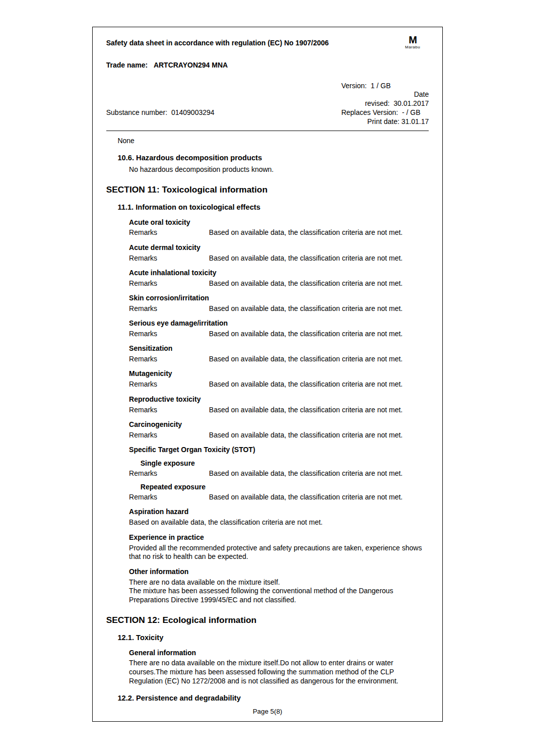M
Marabu
Safety data sheet in accordance with regulation (EC) No 1907/2006
Trade name: ARTCRAYON294 MNA
Version: 1 / GB Date revised: 30.01.2017
Substance number: 01409003294
Replaces Version: - / GB Print date: 31.01.17
None
10.6. Hazardous decomposition products
No hazardous decomposition products known.
SECTION 11: Toxicological information
11.1. Information on toxicological effects
Acute oral toxicity
Remarks
Based on available data, the classification criteria are not met.
Acute dermal toxicity
Remarks
Based on available data, the classification criteria are not met.
Acute inhalational toxicity
Remarks
Based on available data, the classification criteria are not met.
Skin corrosion/irritation
Remarks
Based on available data, the classification criteria are not met.
Serious eye damage/irritation
Remarks
Based on available data, the classification criteria are not met.
Sensitization
Remarks
Based on available data, the classification criteria are not met.
Mutagenicity
Remarks
Based on available data, the classification criteria are not met.
Reproductive toxicity
Remarks
Based on available data, the classification criteria are not met.
Carcinogenicity
Remarks
Based on available data, the classification criteria are not met.
Specific Target Organ Toxicity (STOT)
Single exposure
Remarks
Based on available data, the classification criteria are not met.
Repeated exposure
Remarks
Based on available data, the classification criteria are not met.
Aspiration hazard
Based on available data, the classification criteria are not met.
Experience in practice
Provided all the recommended protective and safety precautions are taken, experience shows that no risk to health can be expected.
Other information
There are no data available on the mixture itself.
The mixture has been assessed following the conventional method of the Dangerous Preparations Directive 1999/45/EC and not classified.
SECTION 12: Ecological information
12.1. Toxicity
General information
There are no data available on the mixture itself.Do not allow to enter drains or water courses.The mixture has been assessed following the summation method of the CLP Regulation (EC) No 1272/2008 and is not classified as dangerous for the environment.
12.2. Persistence and degradability
Page 5(8)